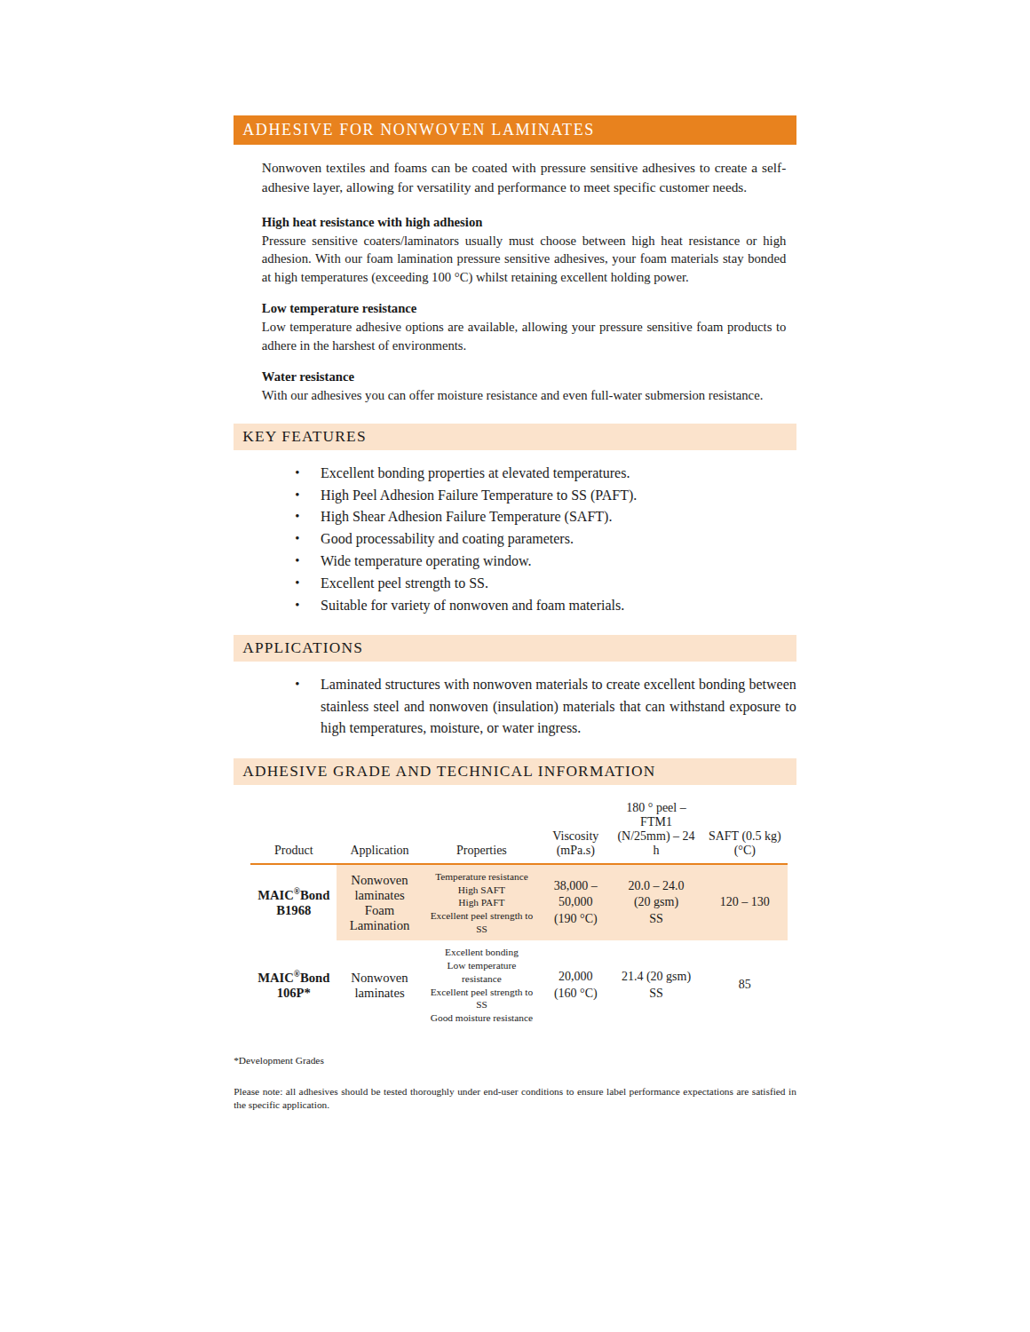Adhesive for Nonwoven Laminates
Nonwoven textiles and foams can be coated with pressure sensitive adhesives to create a self-adhesive layer, allowing for versatility and performance to meet specific customer needs.
High heat resistance with high adhesion
Pressure sensitive coaters/laminators usually must choose between high heat resistance or high adhesion. With our foam lamination pressure sensitive adhesives, your foam materials stay bonded at high temperatures (exceeding 100 °C) whilst retaining excellent holding power.
Low temperature resistance
Low temperature adhesive options are available, allowing your pressure sensitive foam products to adhere in the harshest of environments.
Water resistance
With our adhesives you can offer moisture resistance and even full-water submersion resistance.
Key Features
Excellent bonding properties at elevated temperatures.
High Peel Adhesion Failure Temperature to SS (PAFT).
High Shear Adhesion Failure Temperature (SAFT).
Good processability and coating parameters.
Wide temperature operating window.
Excellent peel strength to SS.
Suitable for variety of nonwoven and foam materials.
Applications
Laminated structures with nonwoven materials to create excellent bonding between stainless steel and nonwoven (insulation) materials that can withstand exposure to high temperatures, moisture, or water ingress.
Adhesive Grade and Technical Information
| Product | Application | Properties | Viscosity (mPa.s) | 180 ° peel – FTM1 (N/25mm) – 24 h | SAFT (0.5 kg) (°C) |
| --- | --- | --- | --- | --- | --- |
| MAIC ® Bond B1968 | Nonwoven laminates Foam Lamination | Temperature resistance High SAFT High PAFT Excellent peel strength to SS | 38,000 – 50,000 (190 °C) | 20.0 – 24.0 (20 gsm) SS | 120 – 130 |
| MAIC ® Bond 106P* | Nonwoven laminates | Excellent bonding Low temperature resistance Excellent peel strength to SS Good moisture resistance | 20,000 (160 °C) | 21.4 (20 gsm) SS | 85 |
*Development Grades
Please note: all adhesives should be tested thoroughly under end-user conditions to ensure label performance expectations are satisfied in the specific application.